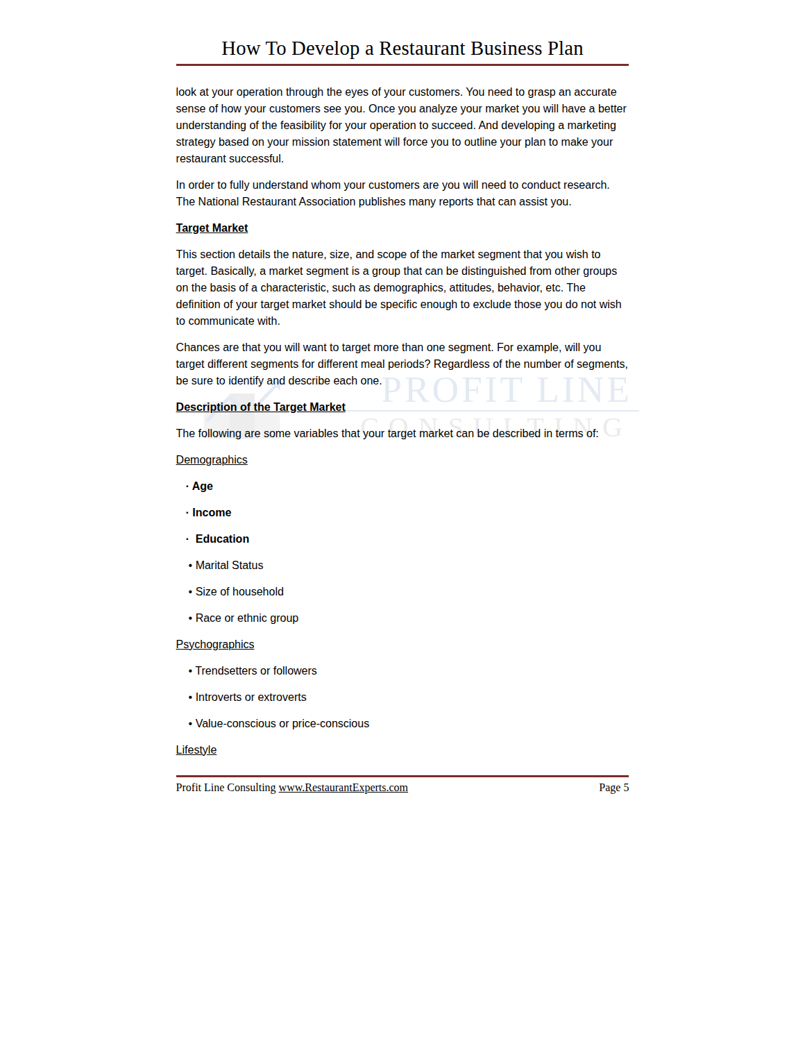How To Develop a Restaurant Business Plan
PROFIT LINE
CONSULTING
look at your operation through the eyes of your customers. You need to grasp an accurate sense of how your customers see you. Once you analyze your market you will have a better understanding of the feasibility for your operation to succeed. And developing a marketing strategy based on your mission statement will force you to outline your plan to make your restaurant successful.
In order to fully understand whom your customers are you will need to conduct research. The National Restaurant Association publishes many reports that can assist you.
Target Market
This section details the nature, size, and scope of the market segment that you wish to target. Basically, a market segment is a group that can be distinguished from other groups on the basis of a characteristic, such as demographics, attitudes, behavior, etc. The definition of your target market should be specific enough to exclude those you do not wish to communicate with.
Chances are that you will want to target more than one segment. For example, will you target different segments for different meal periods? Regardless of the number of segments, be sure to identify and describe each one.
Description of the Target Market
The following are some variables that your target market can be described in terms of:
Demographics
· Age
· Income
· Education
• Marital Status
• Size of household
• Race or ethnic group
Psychographics
• Trendsetters or followers
• Introverts or extroverts
• Value-conscious or price-conscious
Lifestyle
Profit Line Consulting www.RestaurantExperts.com Page 5